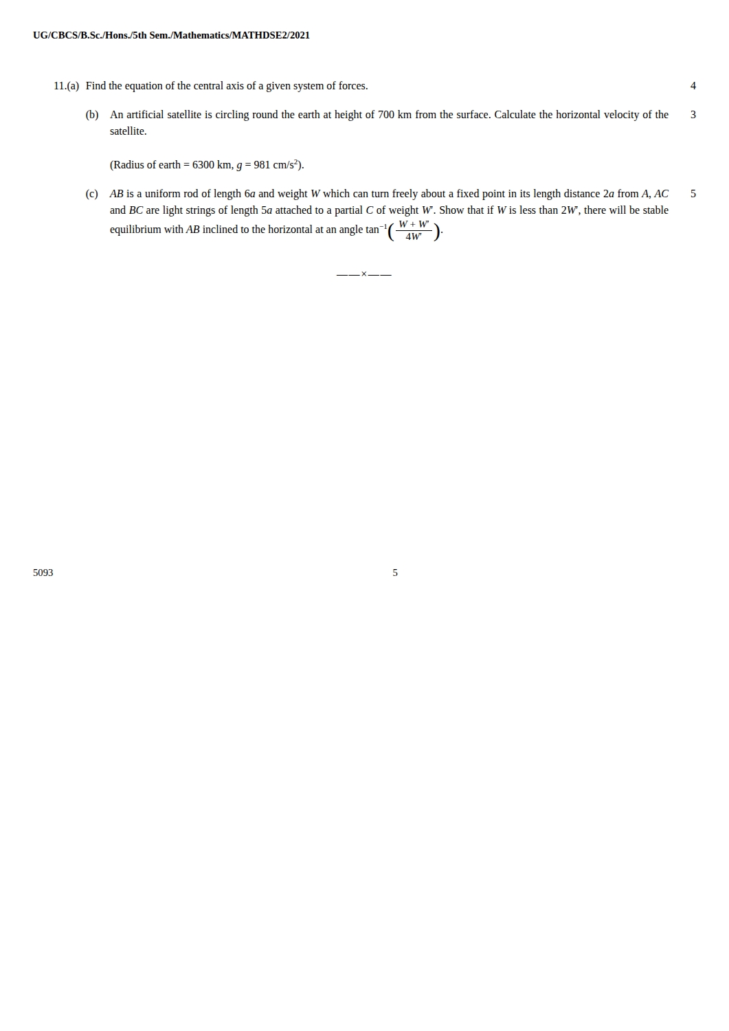UG/CBCS/B.Sc./Hons./5th Sem./Mathematics/MATHDSE2/2021
11.(a)
Find the equation of the central axis of a given system of forces.
4
(b)
An artificial satellite is circling round the earth at height of 700 km from the surface. Calculate the horizontal velocity of the satellite.
(Radius of earth = 6300 km, g = 981 cm/s2).
3
(c)
AB is a uniform rod of length 6a and weight W which can turn freely about a fixed point in its length distance 2a from A, AC and BC are light strings of length 5a attached to a partial C of weight W′. Show that if W is less than 2W′, there will be stable equilibrium with AB inclined to the horizontal at an angle tan−1(W + W′4W′).
5
——×——
5093
5